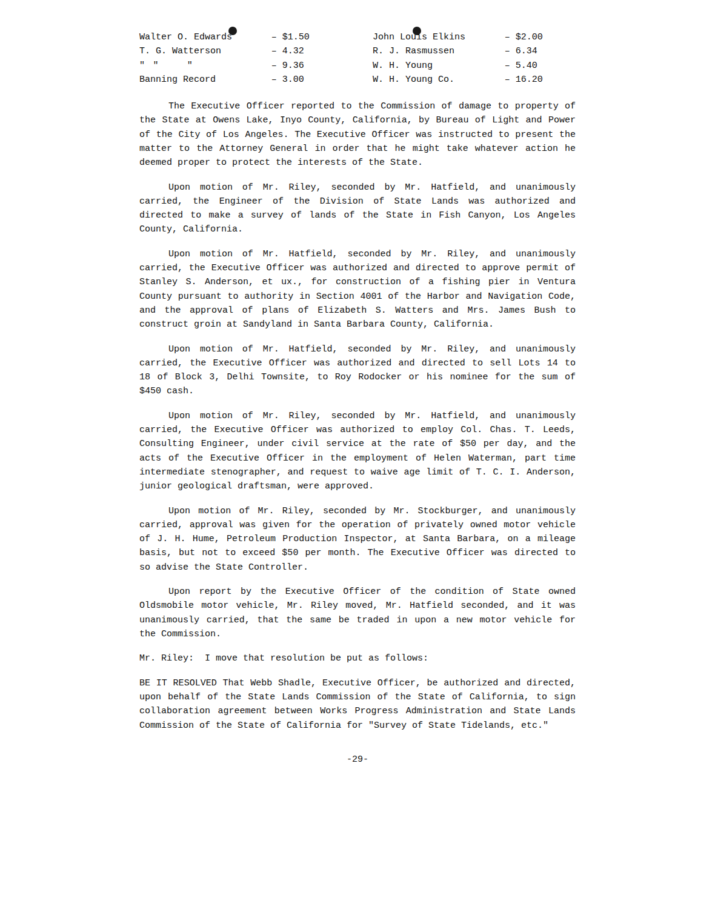| Walter O. Edwards | – $1.50 | | John Louis Elkins | – $2.00 |
| T. G. Watterson | – 4.32 | | R. J. Rasmussen | – 6.34 |
| " " " | – 9.36 | | W. H. Young | – 5.40 |
| Banning Record | – 3.00 | | W. H. Young Co. | – 16.20 |
The Executive Officer reported to the Commission of damage to property of the State at Owens Lake, Inyo County, California, by Bureau of Light and Power of the City of Los Angeles. The Executive Officer was instructed to present the matter to the Attorney General in order that he might take whatever action he deemed proper to protect the interests of the State.
Upon motion of Mr. Riley, seconded by Mr. Hatfield, and unanimously carried, the Engineer of the Division of State Lands was authorized and directed to make a survey of lands of the State in Fish Canyon, Los Angeles County, California.
Upon motion of Mr. Hatfield, seconded by Mr. Riley, and unanimously carried, the Executive Officer was authorized and directed to approve permit of Stanley S. Anderson, et ux., for construction of a fishing pier in Ventura County pursuant to authority in Section 4001 of the Harbor and Navigation Code, and the approval of plans of Elizabeth S. Watters and Mrs. James Bush to construct groin at Sandyland in Santa Barbara County, California.
Upon motion of Mr. Hatfield, seconded by Mr. Riley, and unanimously carried, the Executive Officer was authorized and directed to sell Lots 14 to 18 of Block 3, Delhi Townsite, to Roy Rodocker or his nominee for the sum of $450 cash.
Upon motion of Mr. Riley, seconded by Mr. Hatfield, and unanimously carried, the Executive Officer was authorized to employ Col. Chas. T. Leeds, Consulting Engineer, under civil service at the rate of $50 per day, and the acts of the Executive Officer in the employment of Helen Waterman, part time intermediate stenographer, and request to waive age limit of T. C. I. Anderson, junior geological draftsman, were approved.
Upon motion of Mr. Riley, seconded by Mr. Stockburger, and unanimously carried, approval was given for the operation of privately owned motor vehicle of J. H. Hume, Petroleum Production Inspector, at Santa Barbara, on a mileage basis, but not to exceed $50 per month. The Executive Officer was directed to so advise the State Controller.
Upon report by the Executive Officer of the condition of State owned Oldsmobile motor vehicle, Mr. Riley moved, Mr. Hatfield seconded, and it was unanimously carried, that the same be traded in upon a new motor vehicle for the Commission.
Mr. Riley: I move that resolution be put as follows:
BE IT RESOLVED That Webb Shadle, Executive Officer, be authorized and directed, upon behalf of the State Lands Commission of the State of California, to sign collaboration agreement between Works Progress Administration and State Lands Commission of the State of California for "Survey of State Tidelands, etc."
-29-